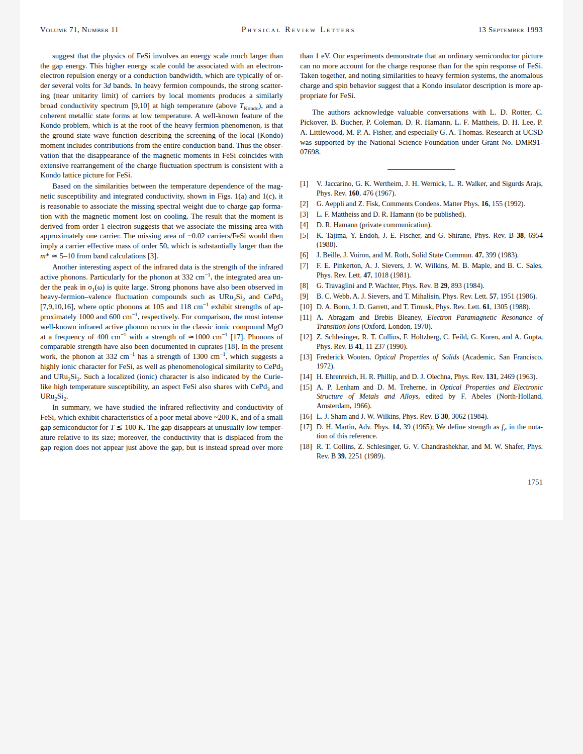Volume 71, Number 11
Physical Review Letters
13 September 1993
suggest that the physics of FeSi involves an energy scale much larger than the gap energy. This higher energy scale could be associated with an electron-electron repulsion energy or a conduction bandwidth, which are typically of order several volts for 3d bands. In heavy fermion compounds, the strong scattering (near unitarity limit) of carriers by local moments produces a similarly broad conductivity spectrum [9,10] at high temperature (above TKondo), and a coherent metallic state forms at low temperature. A well-known feature of the Kondo problem, which is at the root of the heavy fermion phenomenon, is that the ground state wave function describing the screening of the local (Kondo) moment includes contributions from the entire conduction band. Thus the observation that the disappearance of the magnetic moments in FeSi coincides with extensive rearrangement of the charge fluctuation spectrum is consistent with a Kondo lattice picture for FeSi.
Based on the similarities between the temperature dependence of the magnetic susceptibility and integrated conductivity, shown in Figs. 1(a) and 1(c), it is reasonable to associate the missing spectral weight due to charge gap formation with the magnetic moment lost on cooling. The result that the moment is derived from order 1 electron suggests that we associate the missing area with approximately one carrier. The missing area of ~0.02 carriers/FeSi would then imply a carrier effective mass of order 50, which is substantially larger than the m* ≃ 5–10 from band calculations [3].
Another interesting aspect of the infrared data is the strength of the infrared active phonons. Particularly for the phonon at 332 cm−1, the integrated area under the peak in σ1(ω) is quite large. Strong phonons have also been observed in heavy-fermion–valence fluctuation compounds such as URu2Si2 and CePd3 [7,9,10,16], where optic phonons at 105 and 118 cm−1 exhibit strengths of approximately 1000 and 600 cm−1, respectively. For comparison, the most intense well-known infrared active phonon occurs in the classic ionic compound MgO at a frequency of 400 cm−1 with a strength of ≃1000 cm−1 [17]. Phonons of comparable strength have also been documented in cuprates [18]. In the present work, the phonon at 332 cm−1 has a strength of 1300 cm−1, which suggests a highly ionic character for FeSi, as well as phenomenological similarity to CePd3 and URu2Si2. Such a localized (ionic) character is also indicated by the Curie-like high temperature susceptibility, an aspect FeSi also shares with CePd3 and URu2Si2.
In summary, we have studied the infrared reflectivity and conductivity of FeSi, which exhibit characteristics of a poor metal above ~200 K, and of a small gap semiconductor for T ≲ 100 K. The gap disappears at unusually low temperature relative to its size; moreover, the conductivity that is displaced from the gap region does not appear just above the gap, but is instead spread over more than 1 eV. Our experiments demonstrate that an ordinary semiconductor picture can no more account for the charge response than for the spin response of FeSi. Taken together, and noting similarities to heavy fermion systems, the anomalous charge and spin behavior suggest that a Kondo insulator description is more appropriate for FeSi.
The authors acknowledge valuable conversations with L. D. Rotter, C. Pickover, B. Bucher, P. Coleman, D. R. Hamann, L. F. Mattheis, D. H. Lee, P. A. Littlewood, M. P. A. Fisher, and especially G. A. Thomas. Research at UCSD was supported by the National Science Foundation under Grant No. DMR91-07698.
[1] V. Jaccarino, G. K. Wertheim, J. H. Wernick, L. R. Walker, and Sigurds Arajs, Phys. Rev. 160, 476 (1967).
[2] G. Aeppli and Z. Fisk, Comments Condens. Matter Phys. 16, 155 (1992).
[3] L. F. Mattheiss and D. R. Hamann (to be published).
[4] D. R. Hamann (private communication).
[5] K. Tajima, Y. Endoh, J. E. Fischer, and G. Shirane, Phys. Rev. B 38, 6954 (1988).
[6] J. Beille, J. Voiron, and M. Roth, Solid State Commun. 47, 399 (1983).
[7] F. E. Pinkerton, A. J. Sievers, J. W. Wilkins, M. B. Maple, and B. C. Sales, Phys. Rev. Lett. 47, 1018 (1981).
[8] G. Travaglini and P. Wachter, Phys. Rev. B 29, 893 (1984).
[9] B. C. Webb, A. J. Sievers, and T. Mihalisin, Phys. Rev. Lett. 57, 1951 (1986).
[10] D. A. Bonn, J. D. Garrett, and T. Timusk, Phys. Rev. Lett. 61, 1305 (1988).
[11] A. Abragam and Brebis Bleaney, Electron Paramagnetic Resonance of Transition Ions (Oxford, London, 1970).
[12] Z. Schlesinger, R. T. Collins, F. Holtzberg, C. Feild, G. Koren, and A. Gupta, Phys. Rev. B 41, 11 237 (1990).
[13] Frederick Wooten, Optical Properties of Solids (Academic, San Francisco, 1972).
[14] H. Ehrenreich, H. R. Phillip, and D. J. Olechna, Phys. Rev. 131, 2469 (1963).
[15] A. P. Lenham and D. M. Treherne, in Optical Properties and Electronic Structure of Metals and Alloys, edited by F. Abeles (North-Holland, Amsterdam, 1966).
[16] L. J. Sham and J. W. Wilkins, Phys. Rev. B 30, 3062 (1984).
[17] D. H. Martin, Adv. Phys. 14, 39 (1965); We define strength as fi, in the notation of this reference.
[18] R. T. Collins, Z. Schlesinger, G. V. Chandrashekhar, and M. W. Shafer, Phys. Rev. B 39, 2251 (1989).
1751